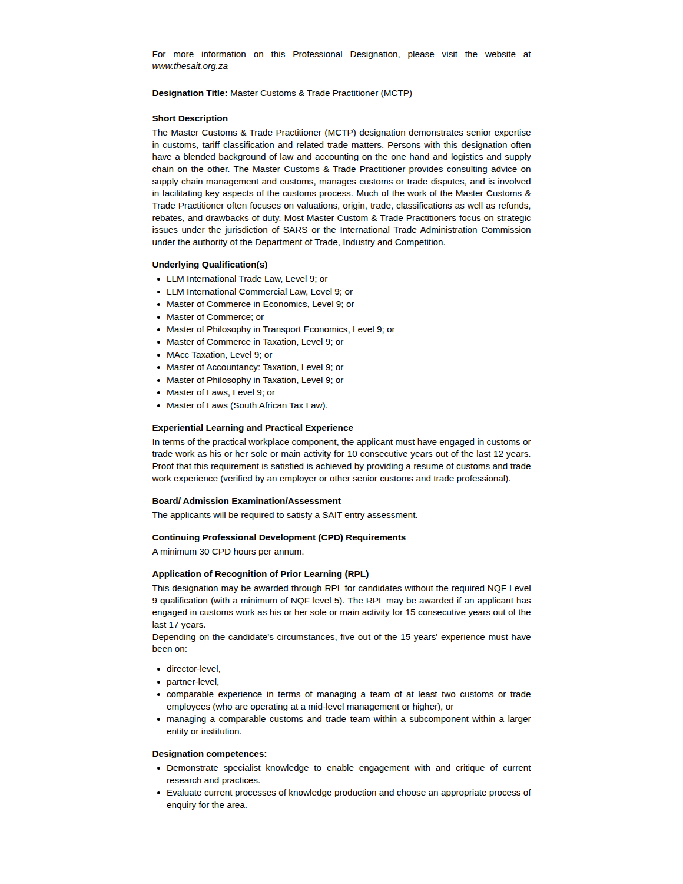For more information on this Professional Designation, please visit the website at www.thesait.org.za
Designation Title: Master Customs & Trade Practitioner (MCTP)
Short Description
The Master Customs & Trade Practitioner (MCTP) designation demonstrates senior expertise in customs, tariff classification and related trade matters. Persons with this designation often have a blended background of law and accounting on the one hand and logistics and supply chain on the other. The Master Customs & Trade Practitioner provides consulting advice on supply chain management and customs, manages customs or trade disputes, and is involved in facilitating key aspects of the customs process. Much of the work of the Master Customs & Trade Practitioner often focuses on valuations, origin, trade, classifications as well as refunds, rebates, and drawbacks of duty. Most Master Custom & Trade Practitioners focus on strategic issues under the jurisdiction of SARS or the International Trade Administration Commission under the authority of the Department of Trade, Industry and Competition.
Underlying Qualification(s)
LLM International Trade Law, Level 9; or
LLM International Commercial Law, Level 9; or
Master of Commerce in Economics, Level 9; or
Master of Commerce; or
Master of Philosophy in Transport Economics, Level 9; or
Master of Commerce in Taxation, Level 9; or
MAcc Taxation, Level 9; or
Master of Accountancy: Taxation, Level 9; or
Master of Philosophy in Taxation, Level 9; or
Master of Laws, Level 9; or
Master of Laws (South African Tax Law).
Experiential Learning and Practical Experience
In terms of the practical workplace component, the applicant must have engaged in customs or trade work as his or her sole or main activity for 10 consecutive years out of the last 12 years. Proof that this requirement is satisfied is achieved by providing a resume of customs and trade work experience (verified by an employer or other senior customs and trade professional).
Board/ Admission Examination/Assessment
The applicants will be required to satisfy a SAIT entry assessment.
Continuing Professional Development (CPD) Requirements
A minimum 30 CPD hours per annum.
Application of Recognition of Prior Learning (RPL)
This designation may be awarded through RPL for candidates without the required NQF Level 9 qualification (with a minimum of NQF level 5). The RPL may be awarded if an applicant has engaged in customs work as his or her sole or main activity for 15 consecutive years out of the last 17 years.
Depending on the candidate's circumstances, five out of the 15 years' experience must have been on:
director-level,
partner-level,
comparable experience in terms of managing a team of at least two customs or trade employees (who are operating at a mid-level management or higher), or
managing a comparable customs and trade team within a subcomponent within a larger entity or institution.
Designation competences:
Demonstrate specialist knowledge to enable engagement with and critique of current research and practices.
Evaluate current processes of knowledge production and choose an appropriate process of enquiry for the area.